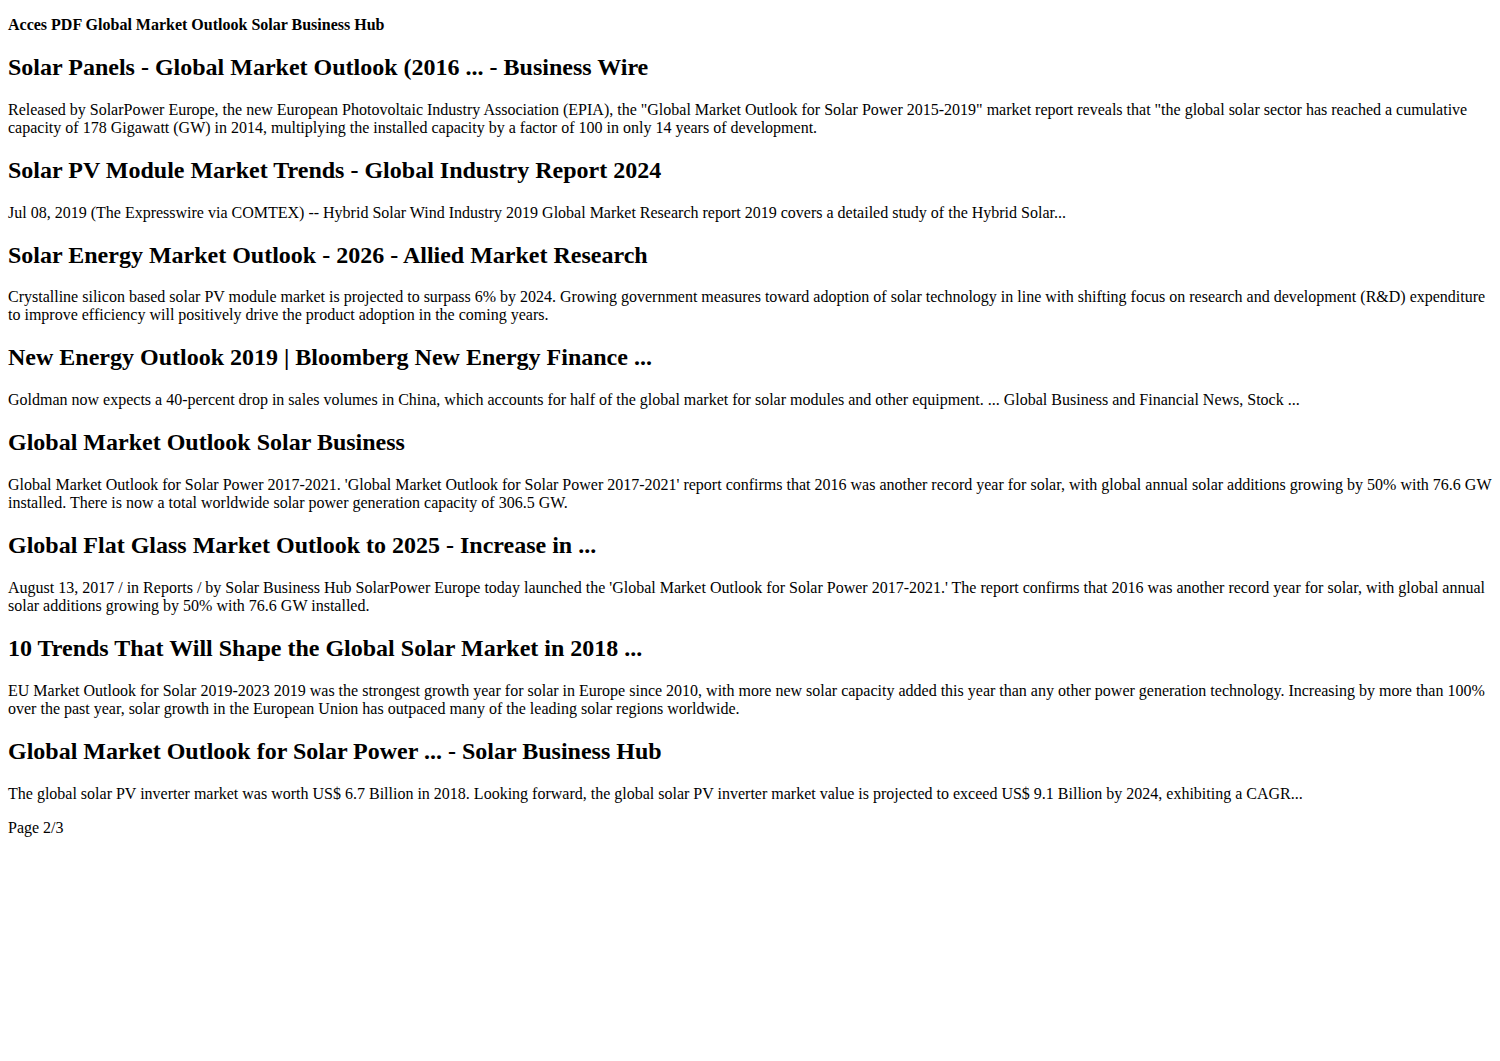Acces PDF Global Market Outlook Solar Business Hub
Solar Panels - Global Market Outlook (2016 ... - Business Wire
Released by SolarPower Europe, the new European Photovoltaic Industry Association (EPIA), the "Global Market Outlook for Solar Power 2015-2019" market report reveals that "the global solar sector has reached a cumulative capacity of 178 Gigawatt (GW) in 2014, multiplying the installed capacity by a factor of 100 in only 14 years of development.
Solar PV Module Market Trends - Global Industry Report 2024
Jul 08, 2019 (The Expresswire via COMTEX) -- Hybrid Solar Wind Industry 2019 Global Market Research report 2019 covers a detailed study of the Hybrid Solar...
Solar Energy Market Outlook - 2026 - Allied Market Research
Crystalline silicon based solar PV module market is projected to surpass 6% by 2024. Growing government measures toward adoption of solar technology in line with shifting focus on research and development (R&D) expenditure to improve efficiency will positively drive the product adoption in the coming years.
New Energy Outlook 2019 | Bloomberg New Energy Finance ...
Goldman now expects a 40-percent drop in sales volumes in China, which accounts for half of the global market for solar modules and other equipment. ... Global Business and Financial News, Stock ...
Global Market Outlook Solar Business
Global Market Outlook for Solar Power 2017-2021. 'Global Market Outlook for Solar Power 2017-2021' report confirms that 2016 was another record year for solar, with global annual solar additions growing by 50% with 76.6 GW installed. There is now a total worldwide solar power generation capacity of 306.5 GW.
Global Flat Glass Market Outlook to 2025 - Increase in ...
August 13, 2017 / in Reports / by Solar Business Hub SolarPower Europe today launched the 'Global Market Outlook for Solar Power 2017-2021.' The report confirms that 2016 was another record year for solar, with global annual solar additions growing by 50% with 76.6 GW installed.
10 Trends That Will Shape the Global Solar Market in 2018 ...
EU Market Outlook for Solar 2019-2023 2019 was the strongest growth year for solar in Europe since 2010, with more new solar capacity added this year than any other power generation technology. Increasing by more than 100% over the past year, solar growth in the European Union has outpaced many of the leading solar regions worldwide.
Global Market Outlook for Solar Power ... - Solar Business Hub
The global solar PV inverter market was worth US$ 6.7 Billion in 2018. Looking forward, the global solar PV inverter market value is projected to exceed US$ 9.1 Billion by 2024, exhibiting a CAGR...
Page 2/3